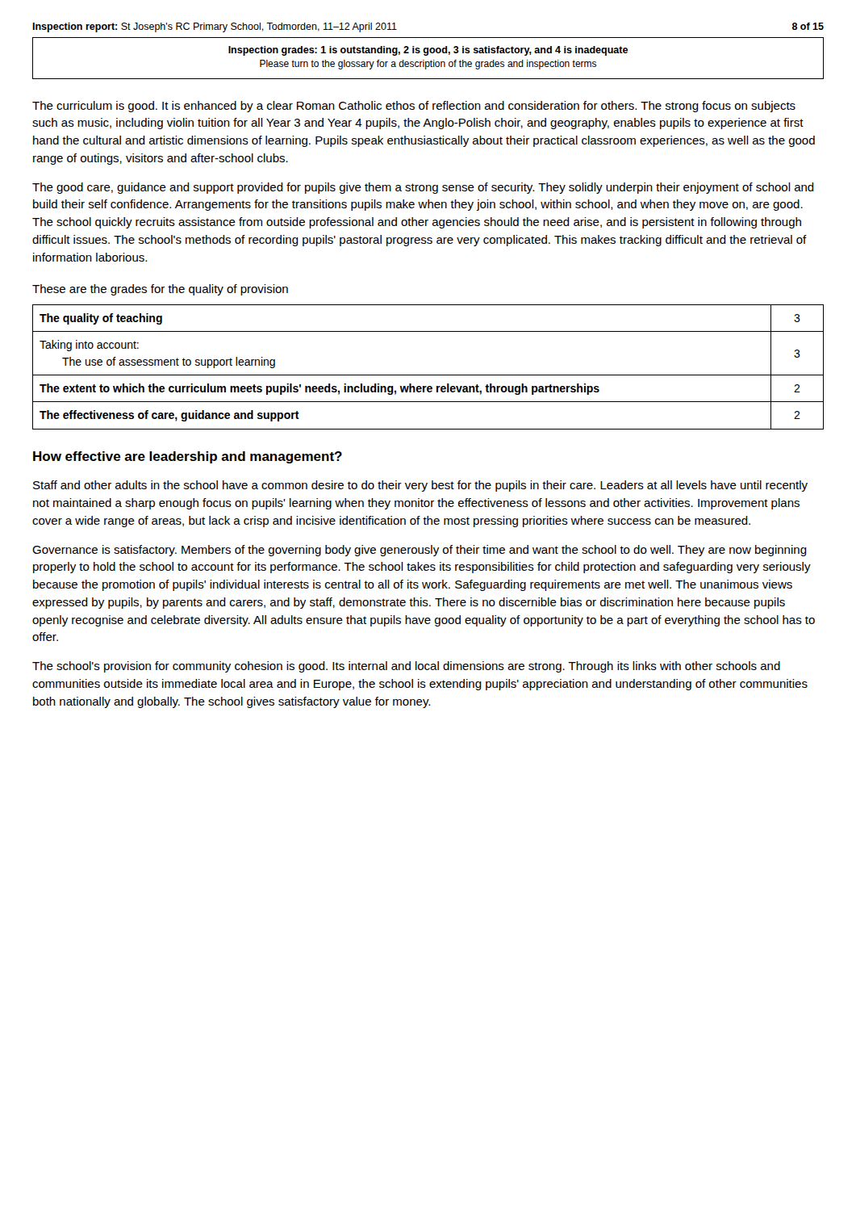Inspection report: St Joseph's RC Primary School, Todmorden, 11–12 April 2011
8 of 15
Inspection grades: 1 is outstanding, 2 is good, 3 is satisfactory, and 4 is inadequate
Please turn to the glossary for a description of the grades and inspection terms
The curriculum is good. It is enhanced by a clear Roman Catholic ethos of reflection and consideration for others. The strong focus on subjects such as music, including violin tuition for all Year 3 and Year 4 pupils, the Anglo-Polish choir, and geography, enables pupils to experience at first hand the cultural and artistic dimensions of learning. Pupils speak enthusiastically about their practical classroom experiences, as well as the good range of outings, visitors and after-school clubs.
The good care, guidance and support provided for pupils give them a strong sense of security. They solidly underpin their enjoyment of school and build their self confidence. Arrangements for the transitions pupils make when they join school, within school, and when they move on, are good. The school quickly recruits assistance from outside professional and other agencies should the need arise, and is persistent in following through difficult issues. The school's methods of recording pupils' pastoral progress are very complicated. This makes tracking difficult and the retrieval of information laborious.
These are the grades for the quality of provision
| The quality of teaching | 3 |
| Taking into account: The use of assessment to support learning | 3 |
| The extent to which the curriculum meets pupils' needs, including, where relevant, through partnerships | 2 |
| The effectiveness of care, guidance and support | 2 |
How effective are leadership and management?
Staff and other adults in the school have a common desire to do their very best for the pupils in their care. Leaders at all levels have until recently not maintained a sharp enough focus on pupils' learning when they monitor the effectiveness of lessons and other activities. Improvement plans cover a wide range of areas, but lack a crisp and incisive identification of the most pressing priorities where success can be measured.
Governance is satisfactory. Members of the governing body give generously of their time and want the school to do well. They are now beginning properly to hold the school to account for its performance. The school takes its responsibilities for child protection and safeguarding very seriously because the promotion of pupils' individual interests is central to all of its work. Safeguarding requirements are met well. The unanimous views expressed by pupils, by parents and carers, and by staff, demonstrate this. There is no discernible bias or discrimination here because pupils openly recognise and celebrate diversity. All adults ensure that pupils have good equality of opportunity to be a part of everything the school has to offer.
The school's provision for community cohesion is good. Its internal and local dimensions are strong. Through its links with other schools and communities outside its immediate local area and in Europe, the school is extending pupils' appreciation and understanding of other communities both nationally and globally. The school gives satisfactory value for money.